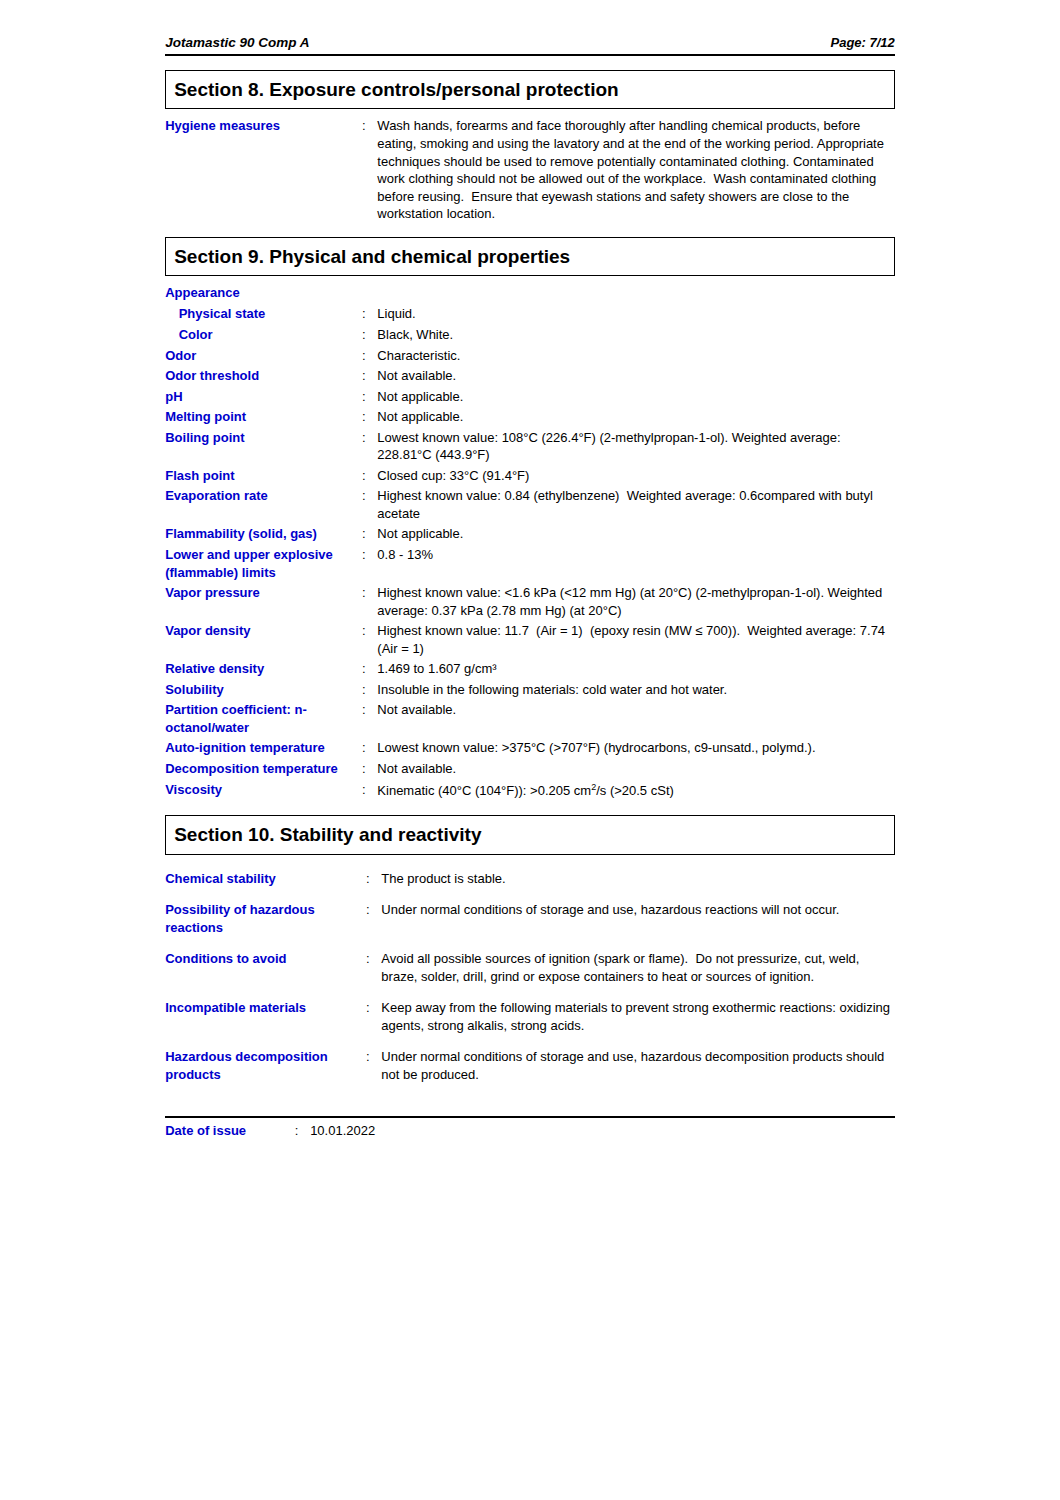Jotamastic 90 Comp A Page: 7/12
Section 8. Exposure controls/personal protection
| Hygiene measures | : | Wash hands, forearms and face thoroughly after handling chemical products, before eating, smoking and using the lavatory and at the end of the working period. Appropriate techniques should be used to remove potentially contaminated clothing. Contaminated work clothing should not be allowed out of the workplace. Wash contaminated clothing before reusing. Ensure that eyewash stations and safety showers are close to the workstation location. |
Section 9. Physical and chemical properties
Appearance
| Physical state | : | Liquid. |
| Color | : | Black, White. |
| Odor | : | Characteristic. |
| Odor threshold | : | Not available. |
| pH | : | Not applicable. |
| Melting point | : | Not applicable. |
| Boiling point | : | Lowest known value: 108°C (226.4°F) (2-methylpropan-1-ol). Weighted average: 228.81°C (443.9°F) |
| Flash point | : | Closed cup: 33°C (91.4°F) |
| Evaporation rate | : | Highest known value: 0.84 (ethylbenzene) Weighted average: 0.6compared with butyl acetate |
| Flammability (solid, gas) | : | Not applicable. |
| Lower and upper explosive (flammable) limits | : | 0.8 - 13% |
| Vapor pressure | : | Highest known value: <1.6 kPa (<12 mm Hg) (at 20°C) (2-methylpropan-1-ol). Weighted average: 0.37 kPa (2.78 mm Hg) (at 20°C) |
| Vapor density | : | Highest known value: 11.7 (Air = 1) (epoxy resin (MW ≤ 700)). Weighted average: 7.74 (Air = 1) |
| Relative density | : | 1.469 to 1.607 g/cm³ |
| Solubility | : | Insoluble in the following materials: cold water and hot water. |
| Partition coefficient: n-octanol/water | : | Not available. |
| Auto-ignition temperature | : | Lowest known value: >375°C (>707°F) (hydrocarbons, c9-unsatd., polymd.). |
| Decomposition temperature | : | Not available. |
| Viscosity | : | Kinematic (40°C (104°F)): >0.205 cm 2 /s (>20.5 cSt) |
Section 10. Stability and reactivity
| Chemical stability | : | The product is stable. |
| Possibility of hazardous reactions | : | Under normal conditions of storage and use, hazardous reactions will not occur. |
| Conditions to avoid | : | Avoid all possible sources of ignition (spark or flame). Do not pressurize, cut, weld, braze, solder, drill, grind or expose containers to heat or sources of ignition. |
| Incompatible materials | : | Keep away from the following materials to prevent strong exothermic reactions: oxidizing agents, strong alkalis, strong acids. |
| Hazardous decomposition products | : | Under normal conditions of storage and use, hazardous decomposition products should not be produced. |
Date of issue: 10.01.2022